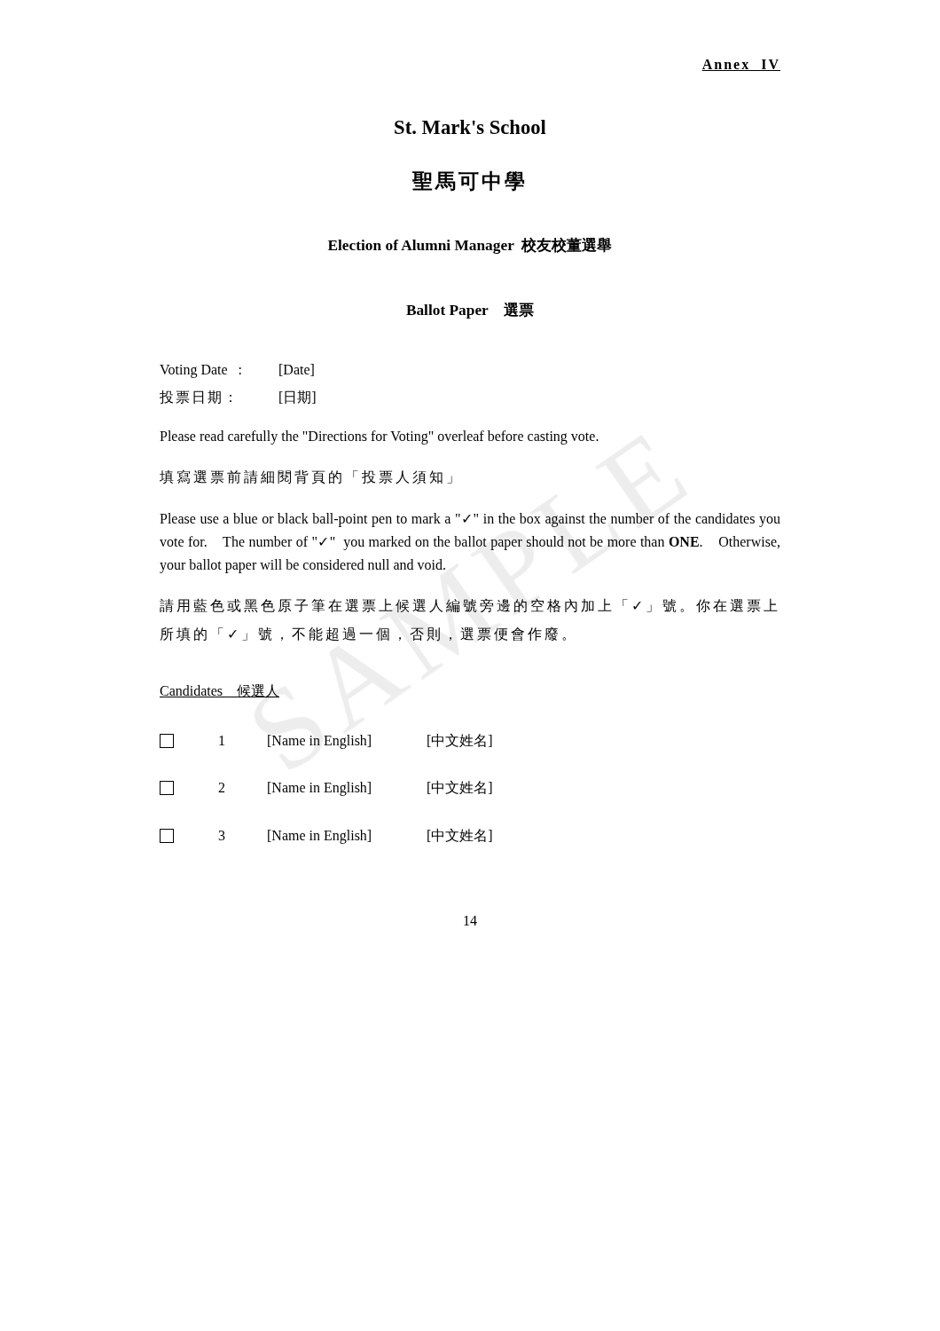SAMPLE
Annex IV
St. Mark's School
聖馬可中學
Election of Alumni Manager 校友校董選舉
Ballot Paper 選票
Voting Date : [Date]
投票日期： [日期]
Please read carefully the "Directions for Voting" overleaf before casting vote.
填寫選票前請細閱背頁的「投票人須知」
Please use a blue or black ball-point pen to mark a "✓" in the box against the number of the candidates you vote for. The number of "✓" you marked on the ballot paper should not be more than ONE. Otherwise, your ballot paper will be considered null and void.
請用藍色或黑色原子筆在選票上候選人編號旁邊的空格內加上「✓」號。你在選票上所填的「✓」號，不能超過一個，否則，選票便會作廢。
Candidates 候選人
1 [Name in English] [中文姓名]
2 [Name in English] [中文姓名]
3 [Name in English] [中文姓名]
14